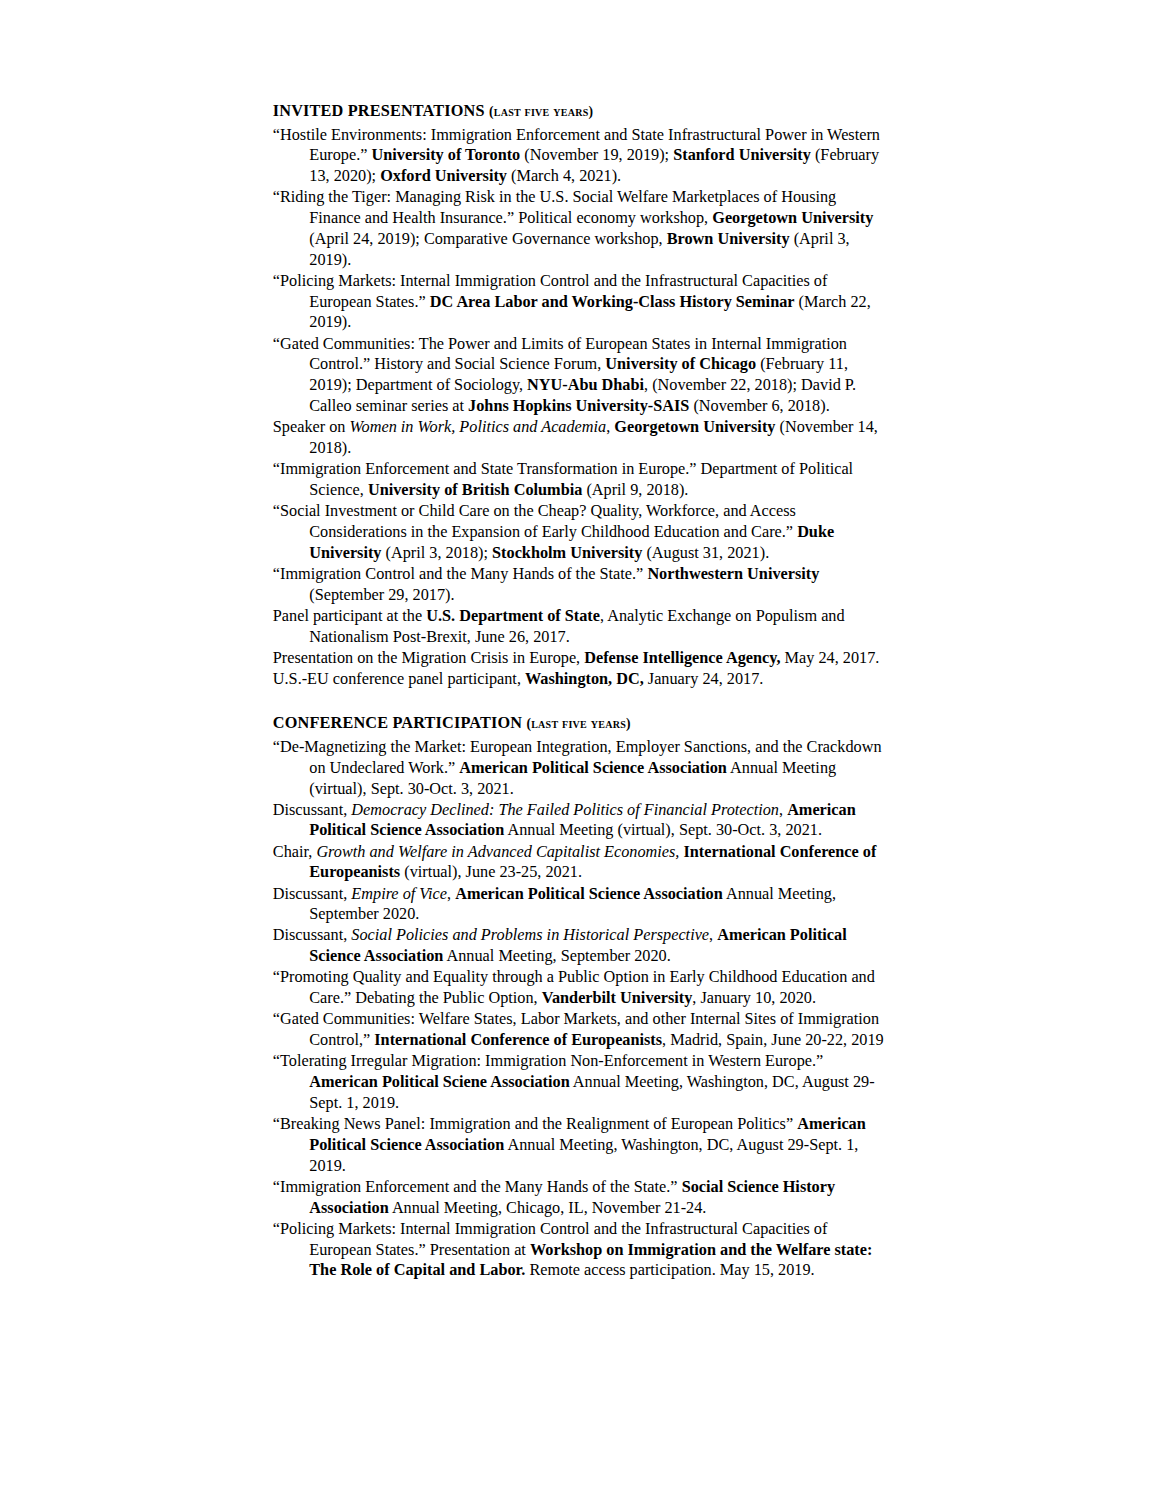INVITED PRESENTATIONS (last five years)
“Hostile Environments: Immigration Enforcement and State Infrastructural Power in Western Europe.” University of Toronto (November 19, 2019); Stanford University (February 13, 2020); Oxford University (March 4, 2021).
“Riding the Tiger: Managing Risk in the U.S. Social Welfare Marketplaces of Housing Finance and Health Insurance.” Political economy workshop, Georgetown University (April 24, 2019); Comparative Governance workshop, Brown University (April 3, 2019).
“Policing Markets: Internal Immigration Control and the Infrastructural Capacities of European States.” DC Area Labor and Working-Class History Seminar (March 22, 2019).
“Gated Communities: The Power and Limits of European States in Internal Immigration Control.” History and Social Science Forum, University of Chicago (February 11, 2019); Department of Sociology, NYU-Abu Dhabi, (November 22, 2018); David P. Calleo seminar series at Johns Hopkins University-SAIS (November 6, 2018).
Speaker on Women in Work, Politics and Academia, Georgetown University (November 14, 2018).
“Immigration Enforcement and State Transformation in Europe.” Department of Political Science, University of British Columbia (April 9, 2018).
“Social Investment or Child Care on the Cheap? Quality, Workforce, and Access Considerations in the Expansion of Early Childhood Education and Care.” Duke University (April 3, 2018); Stockholm University (August 31, 2021).
“Immigration Control and the Many Hands of the State.” Northwestern University (September 29, 2017).
Panel participant at the U.S. Department of State, Analytic Exchange on Populism and Nationalism Post-Brexit, June 26, 2017.
Presentation on the Migration Crisis in Europe, Defense Intelligence Agency, May 24, 2017.
U.S.-EU conference panel participant, Washington, DC, January 24, 2017.
CONFERENCE PARTICIPATION (last five years)
“De-Magnetizing the Market: European Integration, Employer Sanctions, and the Crackdown on Undeclared Work.” American Political Science Association Annual Meeting (virtual), Sept. 30-Oct. 3, 2021.
Discussant, Democracy Declined: The Failed Politics of Financial Protection, American Political Science Association Annual Meeting (virtual), Sept. 30-Oct. 3, 2021.
Chair, Growth and Welfare in Advanced Capitalist Economies, International Conference of Europeanists (virtual), June 23-25, 2021.
Discussant, Empire of Vice, American Political Science Association Annual Meeting, September 2020.
Discussant, Social Policies and Problems in Historical Perspective, American Political Science Association Annual Meeting, September 2020.
“Promoting Quality and Equality through a Public Option in Early Childhood Education and Care.” Debating the Public Option, Vanderbilt University, January 10, 2020.
“Gated Communities: Welfare States, Labor Markets, and other Internal Sites of Immigration Control,” International Conference of Europeanists, Madrid, Spain, June 20-22, 2019
“Tolerating Irregular Migration: Immigration Non-Enforcement in Western Europe.” American Political Sciene Association Annual Meeting, Washington, DC, August 29-Sept. 1, 2019.
“Breaking News Panel: Immigration and the Realignment of European Politics” American Political Science Association Annual Meeting, Washington, DC, August 29-Sept. 1, 2019.
“Immigration Enforcement and the Many Hands of the State.” Social Science History Association Annual Meeting, Chicago, IL, November 21-24.
“Policing Markets: Internal Immigration Control and the Infrastructural Capacities of European States.” Presentation at Workshop on Immigration and the Welfare state: The Role of Capital and Labor. Remote access participation. May 15, 2019.